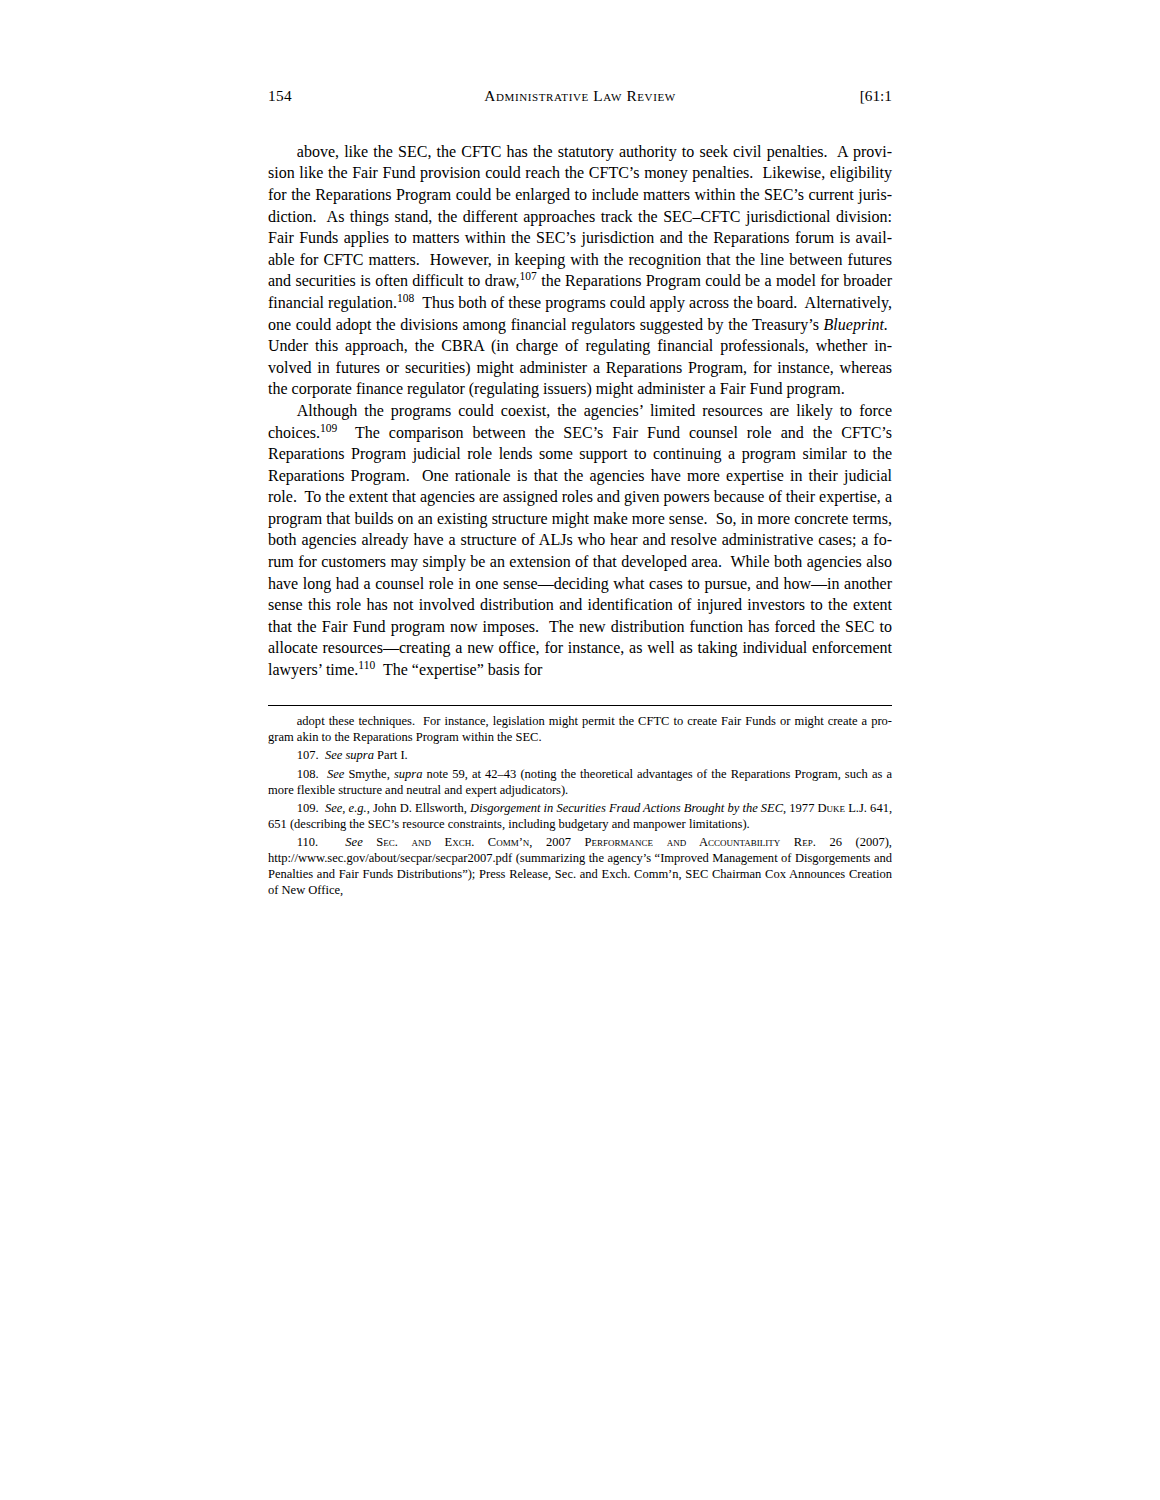154
Administrative Law Review
[61:1
above, like the SEC, the CFTC has the statutory authority to seek civil penalties. A provision like the Fair Fund provision could reach the CFTC’s money penalties. Likewise, eligibility for the Reparations Program could be enlarged to include matters within the SEC’s current jurisdiction. As things stand, the different approaches track the SEC–CFTC jurisdictional division: Fair Funds applies to matters within the SEC’s jurisdiction and the Reparations forum is available for CFTC matters. However, in keeping with the recognition that the line between futures and securities is often difficult to draw,107 the Reparations Program could be a model for broader financial regulation.108 Thus both of these programs could apply across the board. Alternatively, one could adopt the divisions among financial regulators suggested by the Treasury’s Blueprint. Under this approach, the CBRA (in charge of regulating financial professionals, whether involved in futures or securities) might administer a Reparations Program, for instance, whereas the corporate finance regulator (regulating issuers) might administer a Fair Fund program.
Although the programs could coexist, the agencies’ limited resources are likely to force choices.109 The comparison between the SEC’s Fair Fund counsel role and the CFTC’s Reparations Program judicial role lends some support to continuing a program similar to the Reparations Program. One rationale is that the agencies have more expertise in their judicial role. To the extent that agencies are assigned roles and given powers because of their expertise, a program that builds on an existing structure might make more sense. So, in more concrete terms, both agencies already have a structure of ALJs who hear and resolve administrative cases; a forum for customers may simply be an extension of that developed area. While both agencies also have long had a counsel role in one sense—deciding what cases to pursue, and how—in another sense this role has not involved distribution and identification of injured investors to the extent that the Fair Fund program now imposes. The new distribution function has forced the SEC to allocate resources—creating a new office, for instance, as well as taking individual enforcement lawyers’ time.110 The “expertise” basis for
adopt these techniques. For instance, legislation might permit the CFTC to create Fair Funds or might create a program akin to the Reparations Program within the SEC.
107. See supra Part I.
108. See Smythe, supra note 59, at 42–43 (noting the theoretical advantages of the Reparations Program, such as a more flexible structure and neutral and expert adjudicators).
109. See, e.g., John D. Ellsworth, Disgorgement in Securities Fraud Actions Brought by the SEC, 1977 Duke L.J. 641, 651 (describing the SEC’s resource constraints, including budgetary and manpower limitations).
110. See Sec. and Exch. Comm’n, 2007 Performance and Accountability Rep. 26 (2007), http://www.sec.gov/about/secpar/secpar2007.pdf (summarizing the agency’s “Improved Management of Disgorgements and Penalties and Fair Funds Distributions”); Press Release, Sec. and Exch. Comm’n, SEC Chairman Cox Announces Creation of New Office,